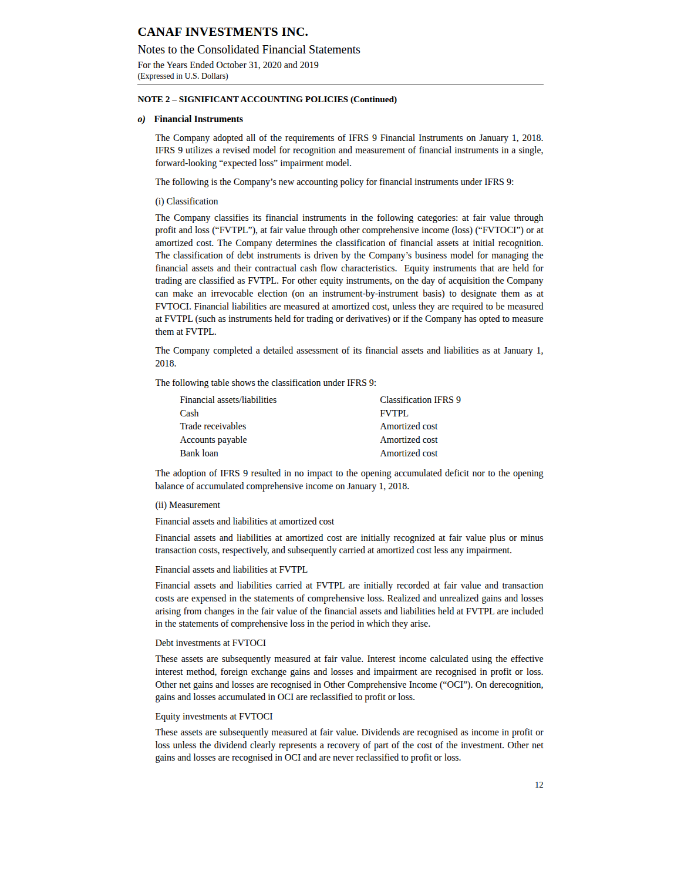CANAF INVESTMENTS INC.
Notes to the Consolidated Financial Statements
For the Years Ended October 31, 2020 and 2019
(Expressed in U.S. Dollars)
NOTE 2 – SIGNIFICANT ACCOUNTING POLICIES (Continued)
o) Financial Instruments
The Company adopted all of the requirements of IFRS 9 Financial Instruments on January 1, 2018. IFRS 9 utilizes a revised model for recognition and measurement of financial instruments in a single, forward-looking “expected loss” impairment model.
The following is the Company’s new accounting policy for financial instruments under IFRS 9:
(i) Classification
The Company classifies its financial instruments in the following categories: at fair value through profit and loss (“FVTPL”), at fair value through other comprehensive income (loss) (“FVTOCI”) or at amortized cost. The Company determines the classification of financial assets at initial recognition. The classification of debt instruments is driven by the Company’s business model for managing the financial assets and their contractual cash flow characteristics. Equity instruments that are held for trading are classified as FVTPL. For other equity instruments, on the day of acquisition the Company can make an irrevocable election (on an instrument-by-instrument basis) to designate them as at FVTOCI. Financial liabilities are measured at amortized cost, unless they are required to be measured at FVTPL (such as instruments held for trading or derivatives) or if the Company has opted to measure them at FVTPL.
The Company completed a detailed assessment of its financial assets and liabilities as at January 1, 2018.
The following table shows the classification under IFRS 9:
| Financial assets/liabilities | Classification IFRS 9 |
| Cash | FVTPL |
| Trade receivables | Amortized cost |
| Accounts payable | Amortized cost |
| Bank loan | Amortized cost |
The adoption of IFRS 9 resulted in no impact to the opening accumulated deficit nor to the opening balance of accumulated comprehensive income on January 1, 2018.
(ii) Measurement
Financial assets and liabilities at amortized cost
Financial assets and liabilities at amortized cost are initially recognized at fair value plus or minus transaction costs, respectively, and subsequently carried at amortized cost less any impairment.
Financial assets and liabilities at FVTPL
Financial assets and liabilities carried at FVTPL are initially recorded at fair value and transaction costs are expensed in the statements of comprehensive loss. Realized and unrealized gains and losses arising from changes in the fair value of the financial assets and liabilities held at FVTPL are included in the statements of comprehensive loss in the period in which they arise.
Debt investments at FVTOCI
These assets are subsequently measured at fair value. Interest income calculated using the effective interest method, foreign exchange gains and losses and impairment are recognised in profit or loss. Other net gains and losses are recognised in Other Comprehensive Income (“OCI”). On derecognition, gains and losses accumulated in OCI are reclassified to profit or loss.
Equity investments at FVTOCI
These assets are subsequently measured at fair value. Dividends are recognised as income in profit or loss unless the dividend clearly represents a recovery of part of the cost of the investment. Other net gains and losses are recognised in OCI and are never reclassified to profit or loss.
12